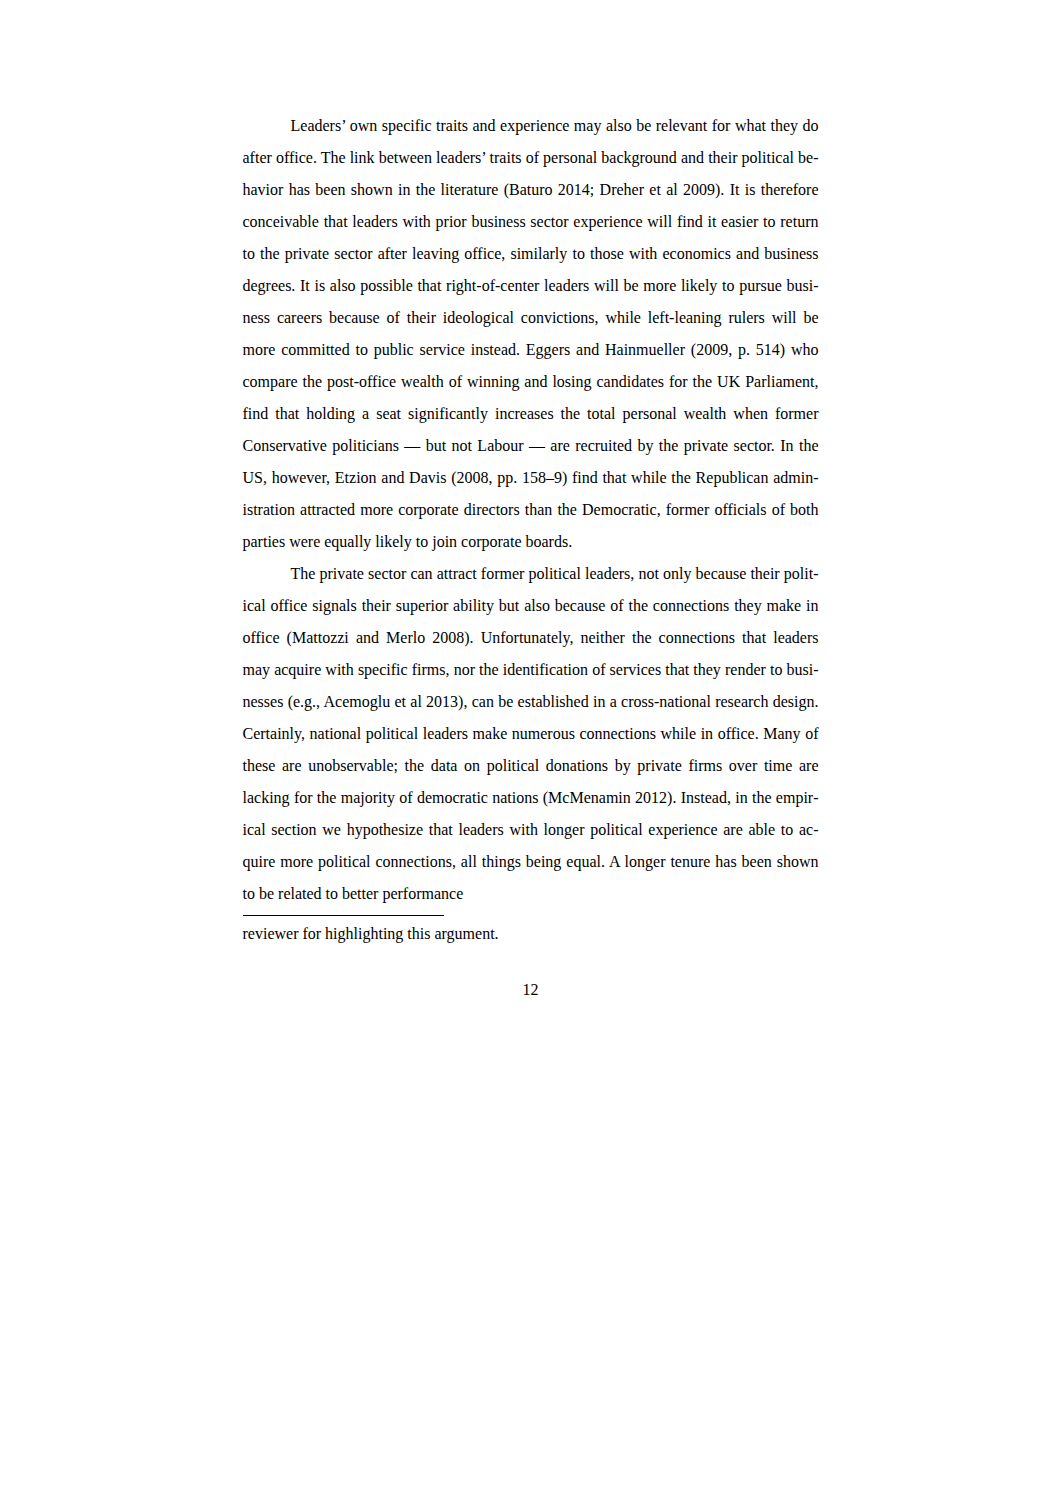Leaders’ own specific traits and experience may also be relevant for what they do after office. The link between leaders’ traits of personal background and their political behavior has been shown in the literature (Baturo 2014; Dreher et al 2009). It is therefore conceivable that leaders with prior business sector experience will find it easier to return to the private sector after leaving office, similarly to those with economics and business degrees. It is also possible that right-of-center leaders will be more likely to pursue business careers because of their ideological convictions, while left-leaning rulers will be more committed to public service instead. Eggers and Hainmueller (2009, p. 514) who compare the post-office wealth of winning and losing candidates for the UK Parliament, find that holding a seat significantly increases the total personal wealth when former Conservative politicians — but not Labour — are recruited by the private sector. In the US, however, Etzion and Davis (2008, pp. 158–9) find that while the Republican administration attracted more corporate directors than the Democratic, former officials of both parties were equally likely to join corporate boards.
The private sector can attract former political leaders, not only because their political office signals their superior ability but also because of the connections they make in office (Mattozzi and Merlo 2008). Unfortunately, neither the connections that leaders may acquire with specific firms, nor the identification of services that they render to businesses (e.g., Acemoglu et al 2013), can be established in a cross-national research design. Certainly, national political leaders make numerous connections while in office. Many of these are unobservable; the data on political donations by private firms over time are lacking for the majority of democratic nations (McMenamin 2012). Instead, in the empirical section we hypothesize that leaders with longer political experience are able to acquire more political connections, all things being equal. A longer tenure has been shown to be related to better performance
reviewer for highlighting this argument.
12